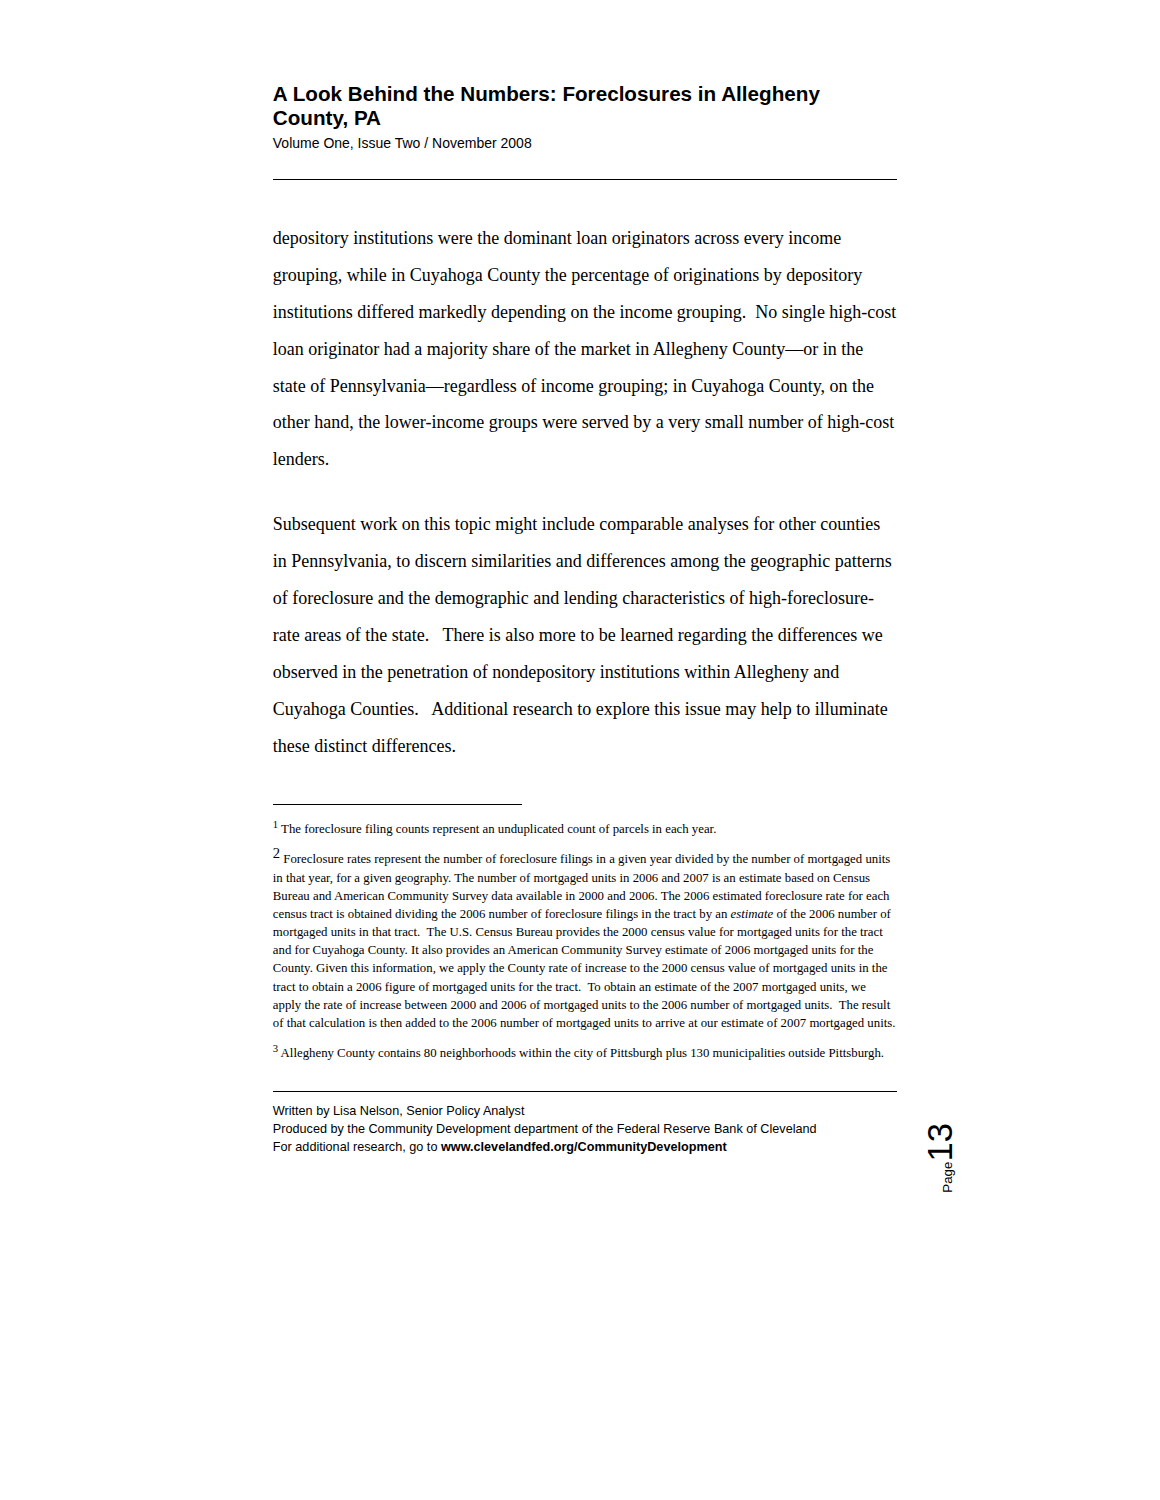A Look Behind the Numbers: Foreclosures in Allegheny County, PA
Volume One, Issue Two / November 2008
depository institutions were the dominant loan originators across every income grouping, while in Cuyahoga County the percentage of originations by depository institutions differed markedly depending on the income grouping. No single high-cost loan originator had a majority share of the market in Allegheny County—or in the state of Pennsylvania—regardless of income grouping; in Cuyahoga County, on the other hand, the lower-income groups were served by a very small number of high-cost lenders.
Subsequent work on this topic might include comparable analyses for other counties in Pennsylvania, to discern similarities and differences among the geographic patterns of foreclosure and the demographic and lending characteristics of high-foreclosure-rate areas of the state. There is also more to be learned regarding the differences we observed in the penetration of nondepository institutions within Allegheny and Cuyahoga Counties. Additional research to explore this issue may help to illuminate these distinct differences.
1 The foreclosure filing counts represent an unduplicated count of parcels in each year.
2 Foreclosure rates represent the number of foreclosure filings in a given year divided by the number of mortgaged units in that year, for a given geography. The number of mortgaged units in 2006 and 2007 is an estimate based on Census Bureau and American Community Survey data available in 2000 and 2006. The 2006 estimated foreclosure rate for each census tract is obtained dividing the 2006 number of foreclosure filings in the tract by an estimate of the 2006 number of mortgaged units in that tract. The U.S. Census Bureau provides the 2000 census value for mortgaged units for the tract and for Cuyahoga County. It also provides an American Community Survey estimate of 2006 mortgaged units for the County. Given this information, we apply the County rate of increase to the 2000 census value of mortgaged units in the tract to obtain a 2006 figure of mortgaged units for the tract. To obtain an estimate of the 2007 mortgaged units, we apply the rate of increase between 2000 and 2006 of mortgaged units to the 2006 number of mortgaged units. The result of that calculation is then added to the 2006 number of mortgaged units to arrive at our estimate of 2007 mortgaged units.
3 Allegheny County contains 80 neighborhoods within the city of Pittsburgh plus 130 municipalities outside Pittsburgh.
Page13
Written by Lisa Nelson, Senior Policy Analyst
Produced by the Community Development department of the Federal Reserve Bank of Cleveland
For additional research, go to www.clevelandfed.org/CommunityDevelopment